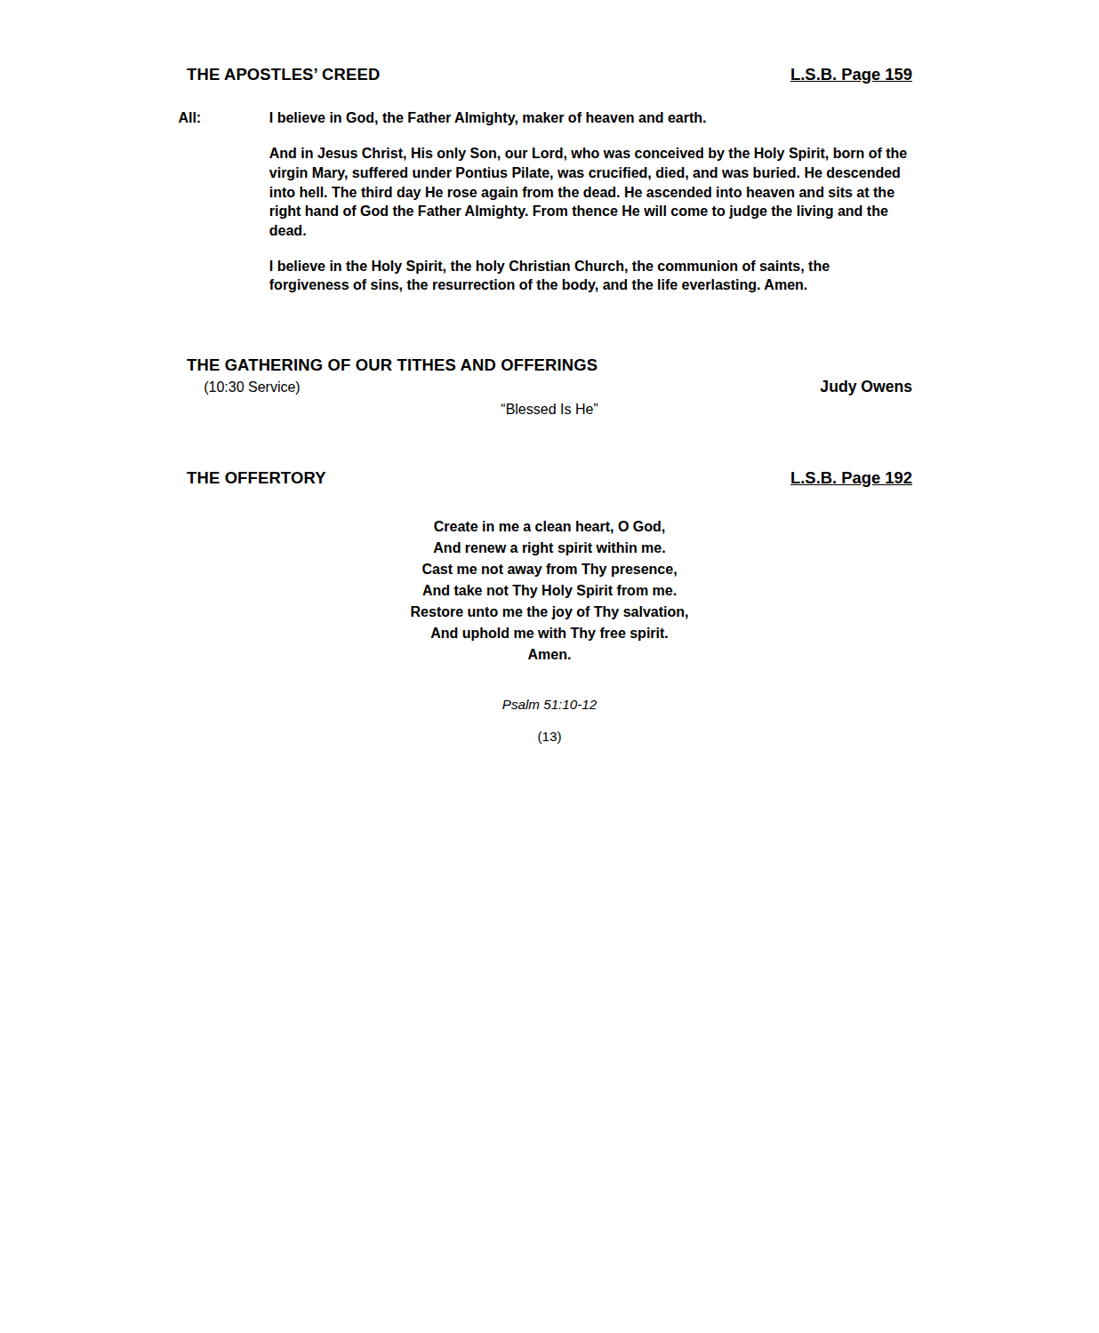THE APOSTLES’ CREED L.S.B. Page 159
All: I believe in God, the Father Almighty, maker of heaven and earth.
And in Jesus Christ, His only Son, our Lord, who was conceived by the Holy Spirit, born of the virgin Mary, suffered under Pontius Pilate, was crucified, died, and was buried. He descended into hell. The third day He rose again from the dead. He ascended into heaven and sits at the right hand of God the Father Almighty. From thence He will come to judge the living and the dead.
I believe in the Holy Spirit, the holy Christian Church, the communion of saints, the forgiveness of sins, the resurrection of the body, and the life everlasting. Amen.
THE GATHERING OF OUR TITHES AND OFFERINGS
(10:30 Service) Judy Owens
“Blessed Is He”
THE OFFERTORY L.S.B. Page 192
Create in me a clean heart, O God,
And renew a right spirit within me.
Cast me not away from Thy presence,
And take not Thy Holy Spirit from me.
Restore unto me the joy of Thy salvation,
And uphold me with Thy free spirit.
Amen.
Psalm 51:10-12
(13)